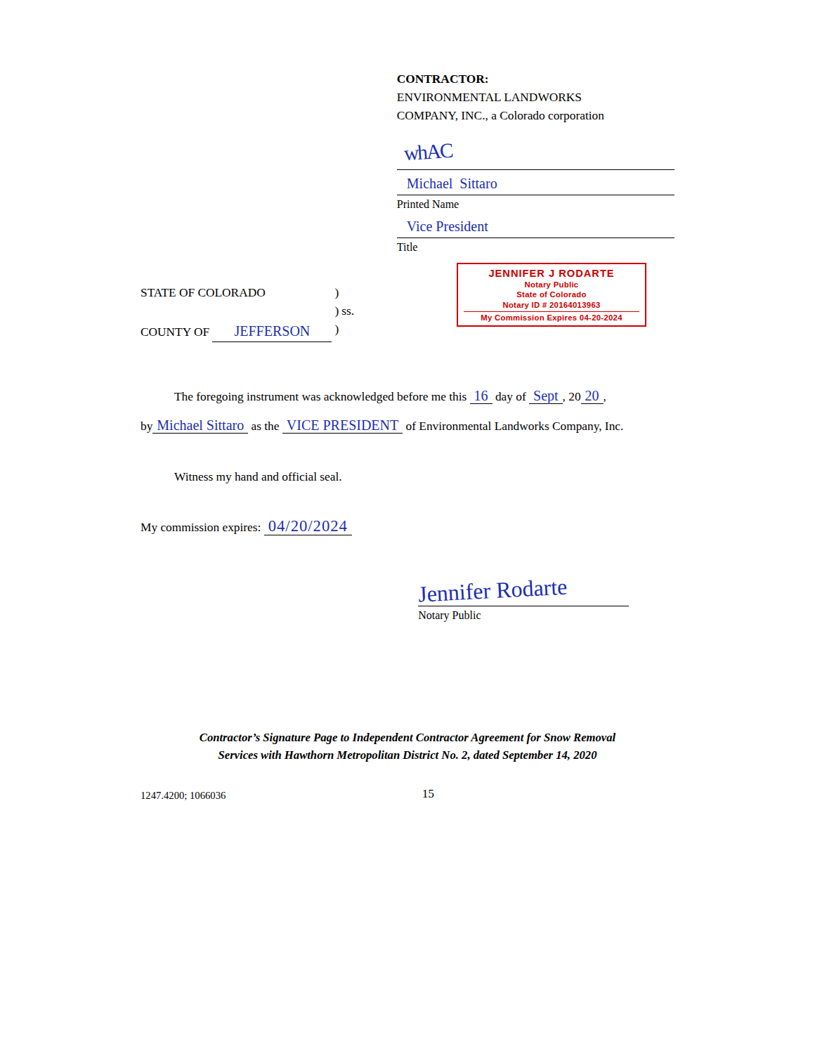CONTRACTOR:
ENVIRONMENTAL LANDWORKS
COMPANY, INC., a Colorado corporation
whAC
Michael Sittaro
Printed Name
Vice President
Title
JENNIFER J RODARTE
Notary Public
State of Colorado
Notary ID # 20164013963
My Commission Expires 04-20-2024
| STATE OF COLORADO | ) | |
| | ) | ss. |
| COUNTY OF JEFFERSON | ) | |
The foregoing instrument was acknowledged before me this 16 day of Sept, 2020, byMichael Sittaro as the VICE PRESIDENT of Environmental Landworks Company, Inc.
Witness my hand and official seal.
My commission expires: 04/20/2024
Jennifer Rodarte
Notary Public
Contractor’s Signature Page to Independent Contractor Agreement for Snow Removal
Services with Hawthorn Metropolitan District No. 2, dated September 14, 2020
1247.4200; 1066036 15